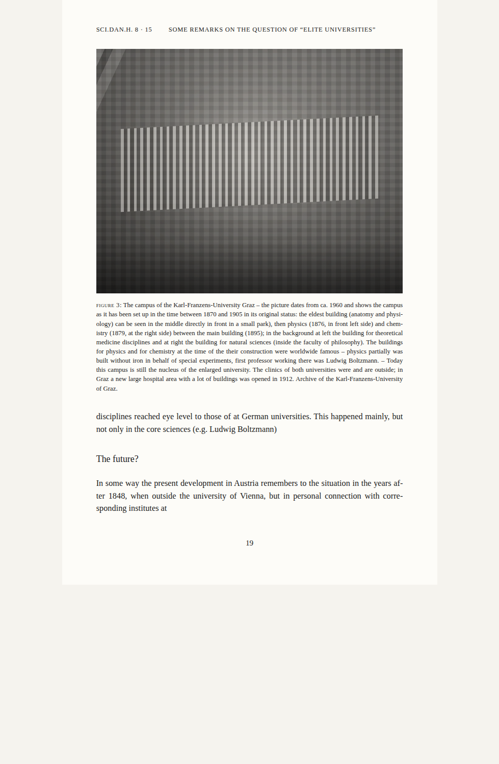SCI.DAN.H. 8 · 15 SOME REMARKS ON THE QUESTION OF “ELITE UNIVERSITIES”
figure 3: The campus of the Karl-Franzens-University Graz – the picture dates from ca. 1960 and shows the campus as it has been set up in the time between 1870 and 1905 in its original status: the eldest building (anatomy and physiology) can be seen in the middle directly in front in a small park), then physics (1876, in front left side) and chemistry (1879, at the right side) between the main building (1895); in the background at left the building for theoretical medicine disciplines and at right the building for natural sciences (inside the faculty of philosophy). The buildings for physics and for chemistry at the time of the their construction were worldwide famous – physics partially was built without iron in behalf of special experiments, first professor working there was Ludwig Boltzmann. – Today this campus is still the nucleus of the enlarged university. The clinics of both universities were and are outside; in Graz a new large hospital area with a lot of buildings was opened in 1912. Archive of the Karl-Franzens-University of Graz.
disciplines reached eye level to those of at German universities. This happened mainly, but not only in the core sciences (e.g. Ludwig Boltzmann)
The future?
In some way the present development in Austria remembers to the situation in the years after 1848, when outside the university of Vienna, but in personal connection with corresponding institutes at
19